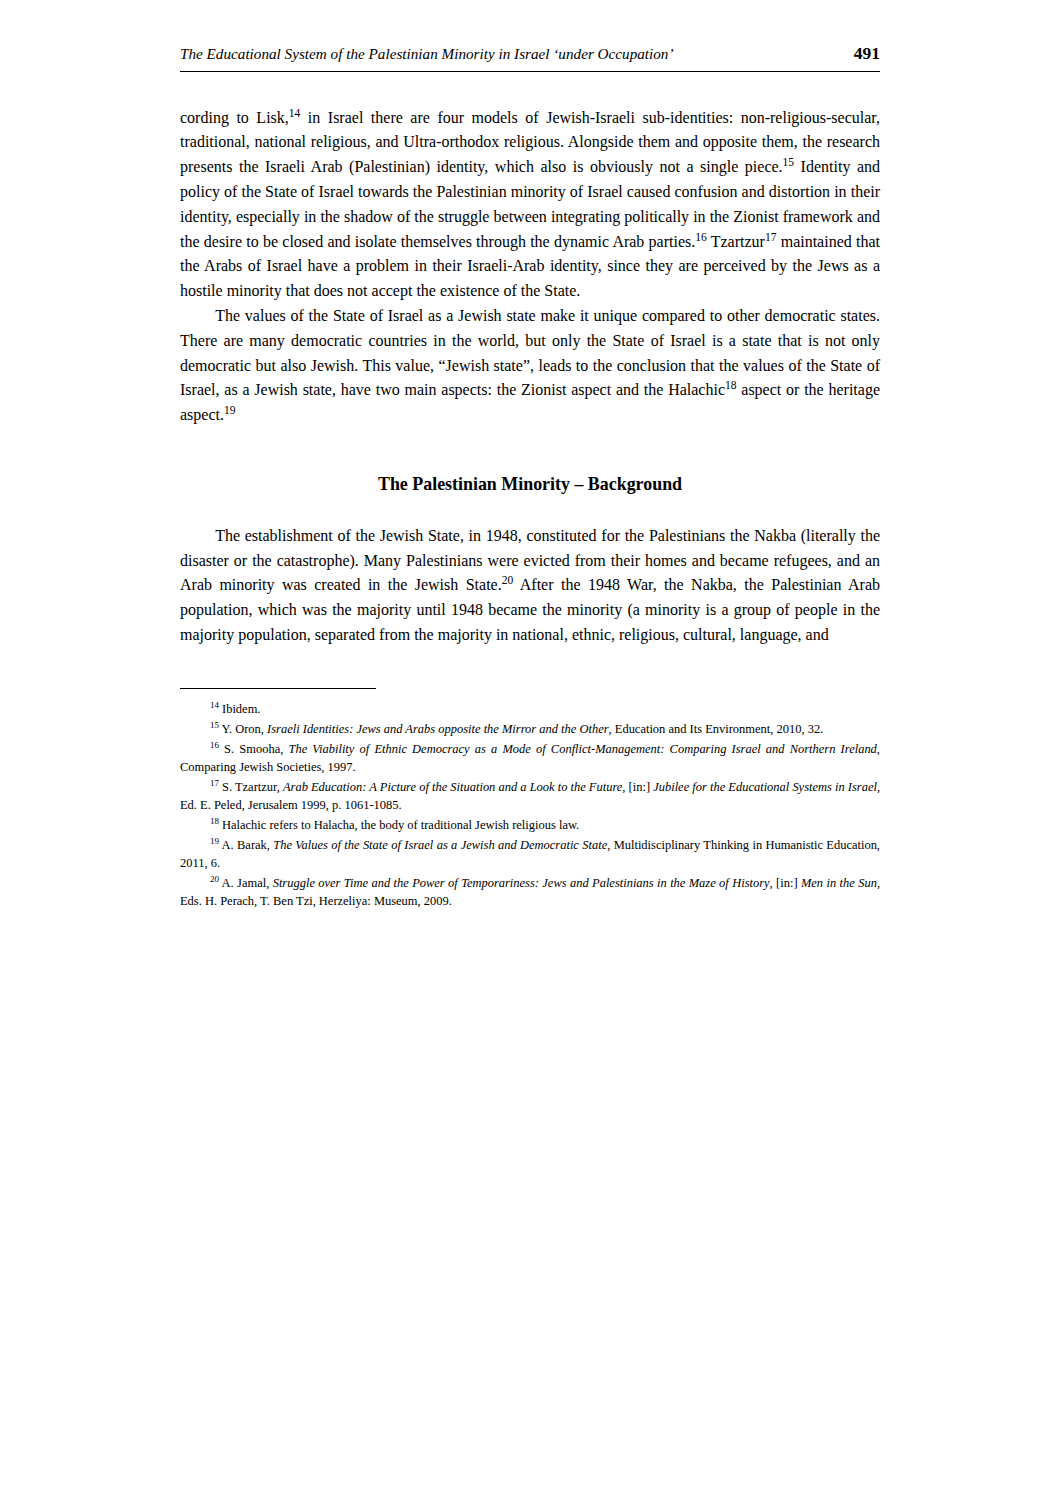The Educational System of the Palestinian Minority in Israel ‘under Occupation’ 491
cording to Lisk,14 in Israel there are four models of Jewish-Israeli sub-identities: non-religious-secular, traditional, national religious, and Ultra-orthodox religious. Alongside them and opposite them, the research presents the Israeli Arab (Palestinian) identity, which also is obviously not a single piece.15 Identity and policy of the State of Israel towards the Palestinian minority of Israel caused confusion and distortion in their identity, especially in the shadow of the struggle between integrating politically in the Zionist framework and the desire to be closed and isolate themselves through the dynamic Arab parties.16 Tzartzur17 maintained that the Arabs of Israel have a problem in their Israeli-Arab identity, since they are perceived by the Jews as a hostile minority that does not accept the existence of the State.
The values of the State of Israel as a Jewish state make it unique compared to other democratic states. There are many democratic countries in the world, but only the State of Israel is a state that is not only democratic but also Jewish. This value, “Jewish state”, leads to the conclusion that the values of the State of Israel, as a Jewish state, have two main aspects: the Zionist aspect and the Halachic18 aspect or the heritage aspect.19
The Palestinian Minority – Background
The establishment of the Jewish State, in 1948, constituted for the Palestinians the Nakba (literally the disaster or the catastrophe). Many Palestinians were evicted from their homes and became refugees, and an Arab minority was created in the Jewish State.20 After the 1948 War, the Nakba, the Palestinian Arab population, which was the majority until 1948 became the minority (a minority is a group of people in the majority population, separated from the majority in national, ethnic, religious, cultural, language, and
14 Ibidem.
15 Y. Oron, Israeli Identities: Jews and Arabs opposite the Mirror and the Other, Education and Its Environment, 2010, 32.
16 S. Smooha, The Viability of Ethnic Democracy as a Mode of Conflict-Management: Comparing Israel and Northern Ireland, Comparing Jewish Societies, 1997.
17 S. Tzartzur, Arab Education: A Picture of the Situation and a Look to the Future, [in:] Jubilee for the Educational Systems in Israel, Ed. E. Peled, Jerusalem 1999, p. 1061-1085.
18 Halachic refers to Halacha, the body of traditional Jewish religious law.
19 A. Barak, The Values of the State of Israel as a Jewish and Democratic State, Multidisciplinary Thinking in Humanistic Education, 2011, 6.
20 A. Jamal, Struggle over Time and the Power of Temporariness: Jews and Palestinians in the Maze of History, [in:] Men in the Sun, Eds. H. Perach, T. Ben Tzi, Herzeliya: Museum, 2009.